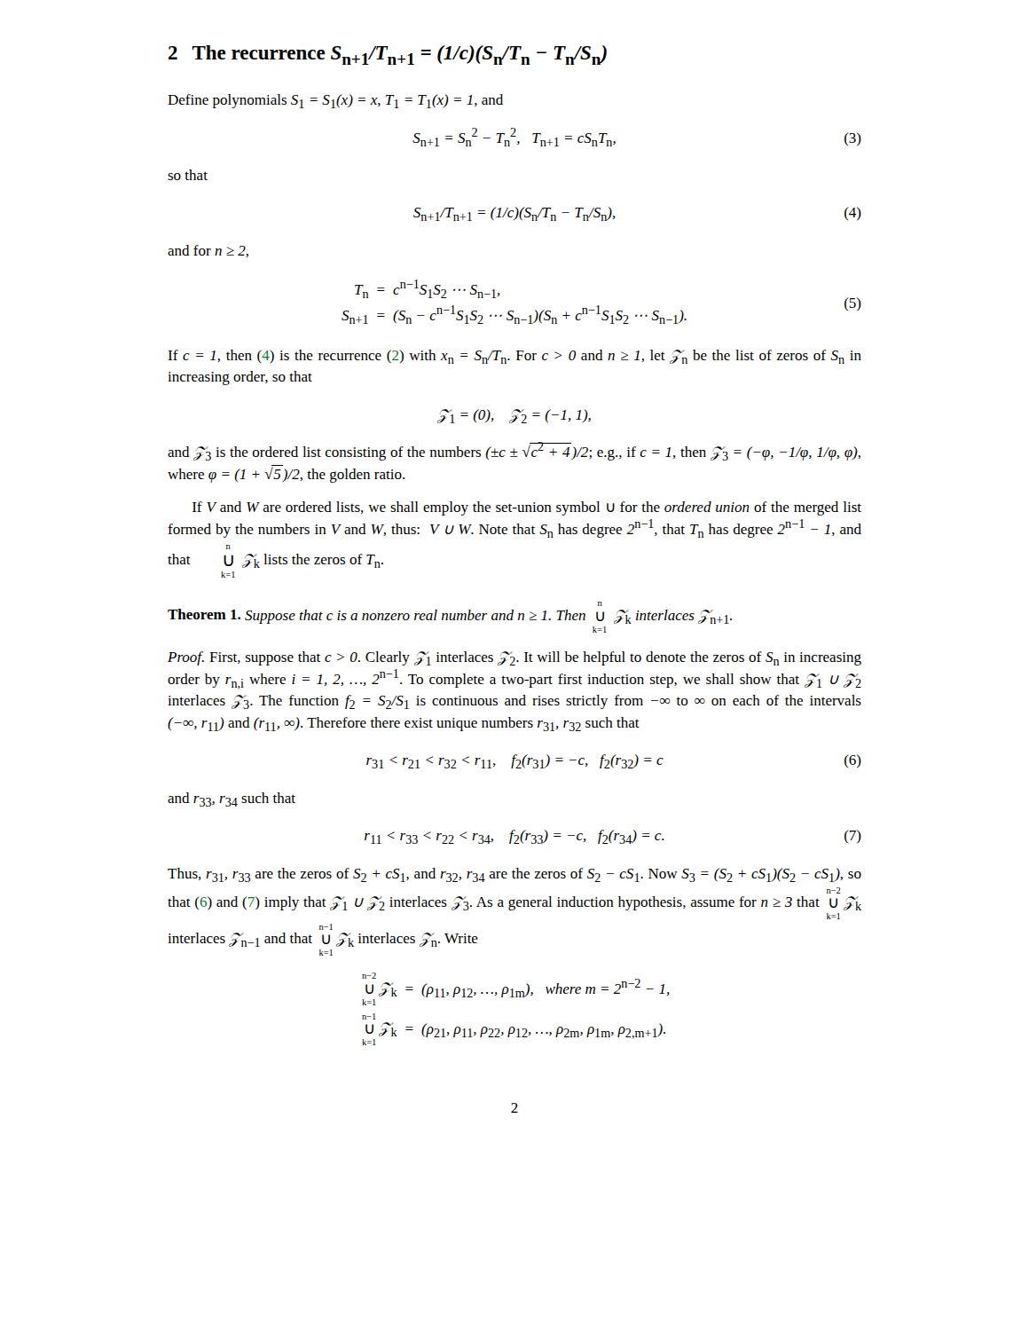2 The recurrence Sn+1/Tn+1 = (1/c)(Sn/Tn − Tn/Sn)
Define polynomials S1 = S1(x) = x, T1 = T1(x) = 1, and
(3) Sn+1 = Sn2 − Tn2, Tn+1 = cSnTn, (3)
so that
(4) Sn+1/Tn+1 = (1/c)(Sn/Tn − Tn/Sn), (4)
and for n ≥ 2,
(5)
| T n | = | c n−1 S 1 S 2 ⋯ S n−1 , |
| S n+1 | = | (S n − c n−1 S 1 S 2 ⋯ S n−1 )(S n + c n−1 S 1 S 2 ⋯ S n−1 ). |
(5)
If c = 1, then (4) is the recurrence (2) with xn = Sn/Tn. For c > 0 and n ≥ 1, let 𝒵n be the list of zeros of Sn in increasing order, so that
(0) 𝒵1 = (0), 𝒵2 = (−1, 1), (0)
and 𝒵3 is the ordered list consisting of the numbers (±c ± √c2 + 4)/2; e.g., if c = 1, then 𝒵3 = (−φ, −1/φ, 1/φ, φ), where φ = (1 + √5)/2, the golden ratio.
If V and W are ordered lists, we shall employ the set-union symbol ∪ for the ordered union of the merged list formed by the numbers in V and W, thus: V ∪ W. Note that Sn has degree 2n−1, that Tn has degree 2n−1 − 1, and that n∪k=1 𝒵k lists the zeros of Tn.
Theorem 1. Suppose that c is a nonzero real number and n ≥ 1. Then n∪k=1 𝒵k interlaces 𝒵n+1.
Proof. First, suppose that c > 0. Clearly 𝒵1 interlaces 𝒵2. It will be helpful to denote the zeros of Sn in increasing order by rn,i where i = 1, 2, …, 2n−1. To complete a two-part first induction step, we shall show that 𝒵1 ∪ 𝒵2 interlaces 𝒵3. The function f2 = S2/S1 is continuous and rises strictly from −∞ to ∞ on each of the intervals (−∞, r11) and (r11, ∞). Therefore there exist unique numbers r31, r32 such that
(6) r31 < r21 < r32 < r11, f2(r31) = −c, f2(r32) = c (6)
and r33, r34 such that
(7) r11 < r33 < r22 < r34, f2(r33) = −c, f2(r34) = c. (7)
Thus, r31, r33 are the zeros of S2 + cS1, and r32, r34 are the zeros of S2 − cS1. Now S3 = (S2 + cS1)(S2 − cS1), so that (6) and (7) imply that 𝒵1 ∪ 𝒵2 interlaces 𝒵3. As a general induction hypothesis, assume for n ≥ 3 that n−2∪k=1 𝒵k interlaces 𝒵n−1 and that n−1∪k=1 𝒵k interlaces 𝒵n. Write
(0)
| n−2 ∪ k=1 𝒵 k | = | (ρ 11 , ρ 12 , …, ρ 1m ), where m = 2 n−2 − 1, |
| n−1 ∪ k=1 𝒵 k | = | (ρ 21 , ρ 11 , ρ 22 , ρ 12 , …, ρ 2m , ρ 1m , ρ 2,m+1 ). |
(0)
2